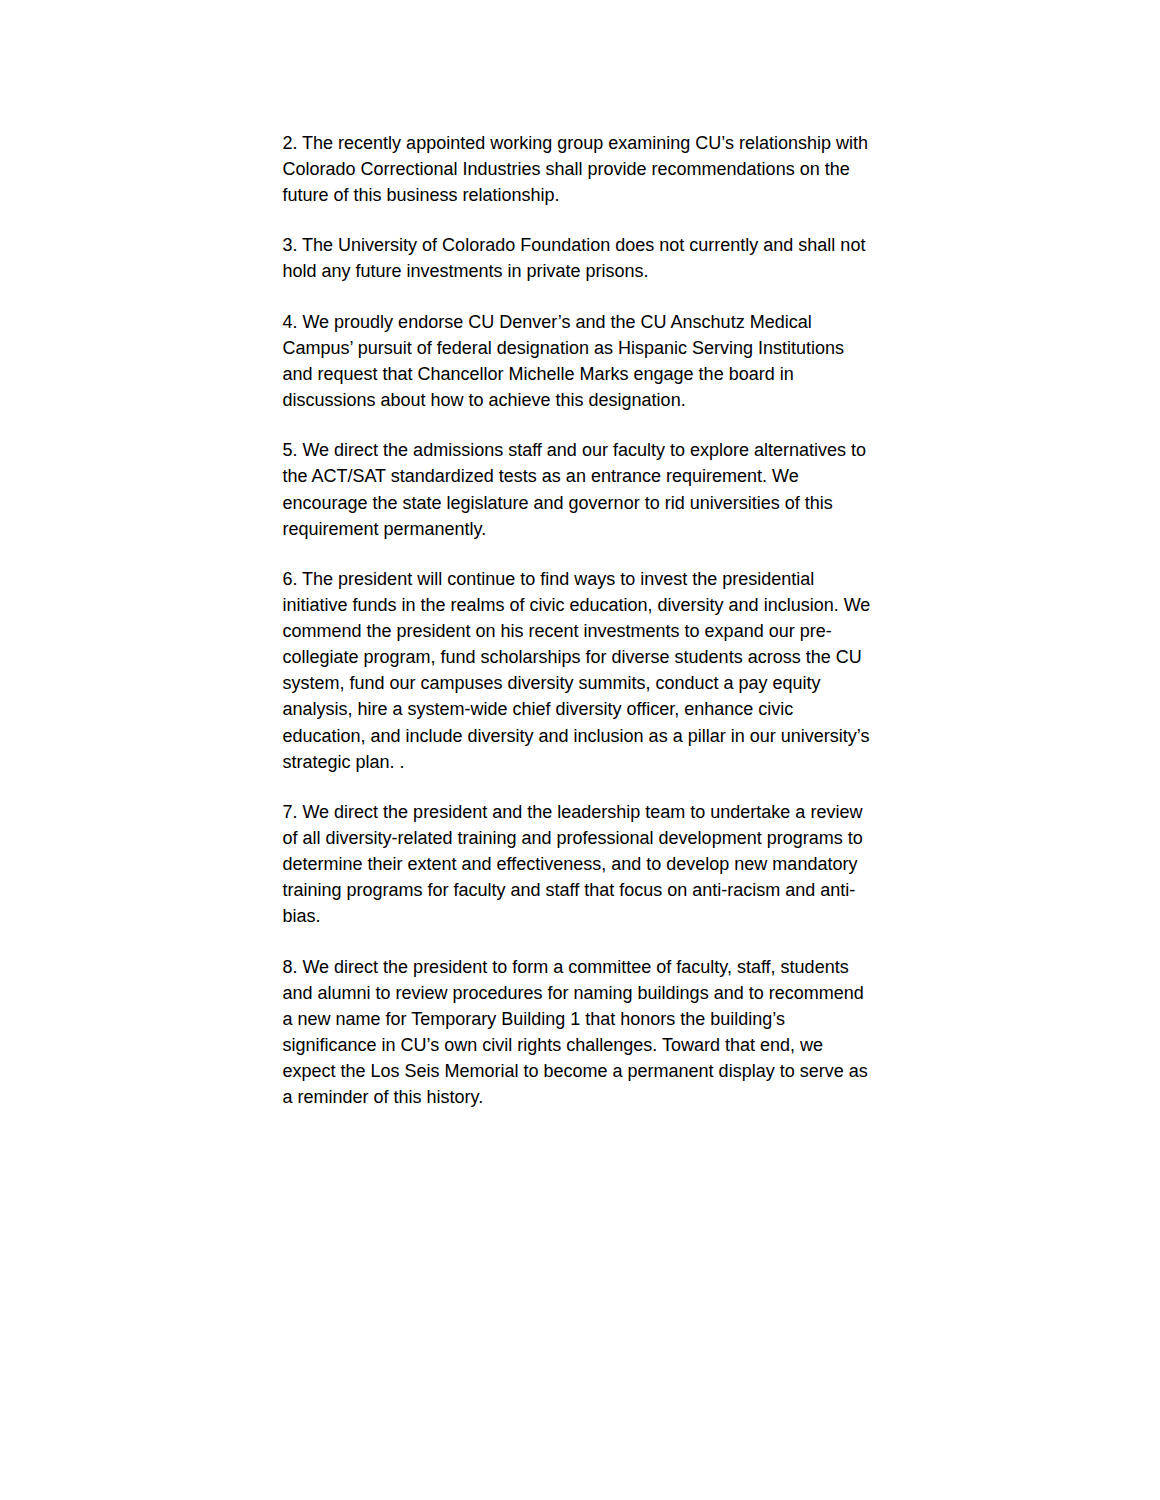2. The recently appointed working group examining CU’s relationship with Colorado Correctional Industries shall provide recommendations on the future of this business relationship.
3. The University of Colorado Foundation does not currently and shall not hold any future investments in private prisons.
4. We proudly endorse CU Denver’s and the CU Anschutz Medical Campus’ pursuit of federal designation as Hispanic Serving Institutions and request that Chancellor Michelle Marks engage the board in discussions about how to achieve this designation.
5. We direct the admissions staff and our faculty to explore alternatives to the ACT/SAT standardized tests as an entrance requirement. We encourage the state legislature and governor to rid universities of this requirement permanently.
6. The president will continue to find ways to invest the presidential initiative funds in the realms of civic education, diversity and inclusion. We commend the president on his recent investments to expand our pre-collegiate program, fund scholarships for diverse students across the CU system, fund our campuses diversity summits, conduct a pay equity analysis, hire a system-wide chief diversity officer, enhance civic education, and include diversity and inclusion as a pillar in our university’s strategic plan. .
7. We direct the president and the leadership team to undertake a review of all diversity-related training and professional development programs to determine their extent and effectiveness, and to develop new mandatory training programs for faculty and staff that focus on anti-racism and anti-bias.
8. We direct the president to form a committee of faculty, staff, students and alumni to review procedures for naming buildings and to recommend a new name for Temporary Building 1 that honors the building’s significance in CU’s own civil rights challenges. Toward that end, we expect the Los Seis Memorial to become a permanent display to serve as a reminder of this history.